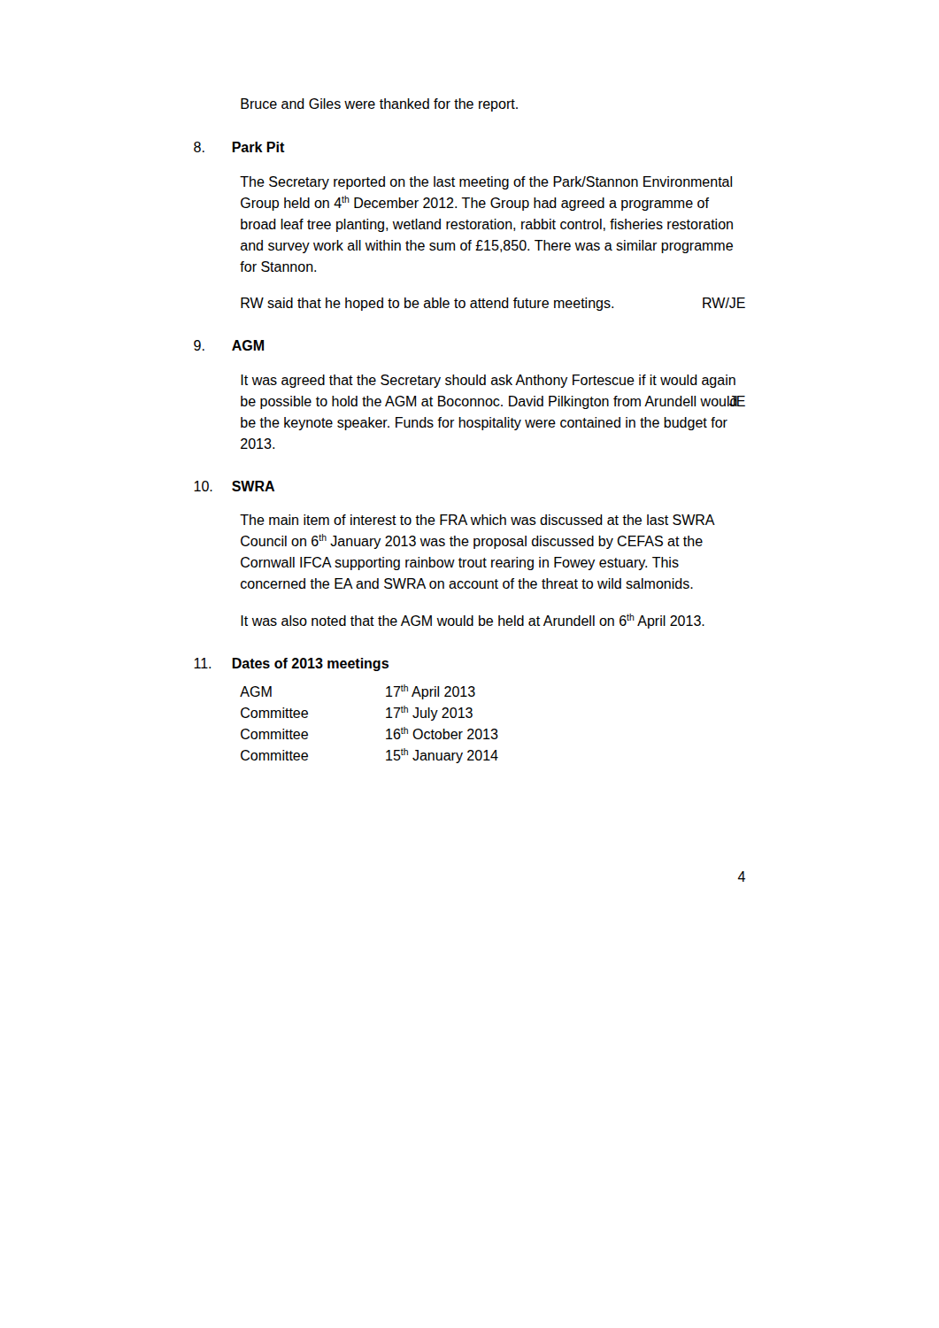Bruce and Giles were thanked for the report.
8.
Park Pit
The Secretary reported on the last meeting of the Park/Stannon Environmental Group held on 4th December 2012. The Group had agreed a programme of broad leaf tree planting, wetland restoration, rabbit control, fisheries restoration and survey work all within the sum of £15,850. There was a similar programme for Stannon.
RW said that he hoped to be able to attend future meetings.
RW/JE
9.
AGM
It was agreed that the Secretary should ask Anthony Fortescue if it would again be possible to hold the AGM at Boconnoc. David Pilkington from Arundell would be the keynote speaker. Funds for hospitality were contained in the budget for 2013.
JE
10.
SWRA
The main item of interest to the FRA which was discussed at the last SWRA Council on 6th January 2013 was the proposal discussed by CEFAS at the Cornwall IFCA supporting rainbow trout rearing in Fowey estuary. This concerned the EA and SWRA on account of the threat to wild salmonids.
It was also noted that the AGM would be held at Arundell on 6th April 2013.
11.
Dates of 2013 meetings
| AGM | 17 th April 2013 |
| Committee | 17 th July 2013 |
| Committee | 16 th October 2013 |
| Committee | 15 th January 2014 |
4